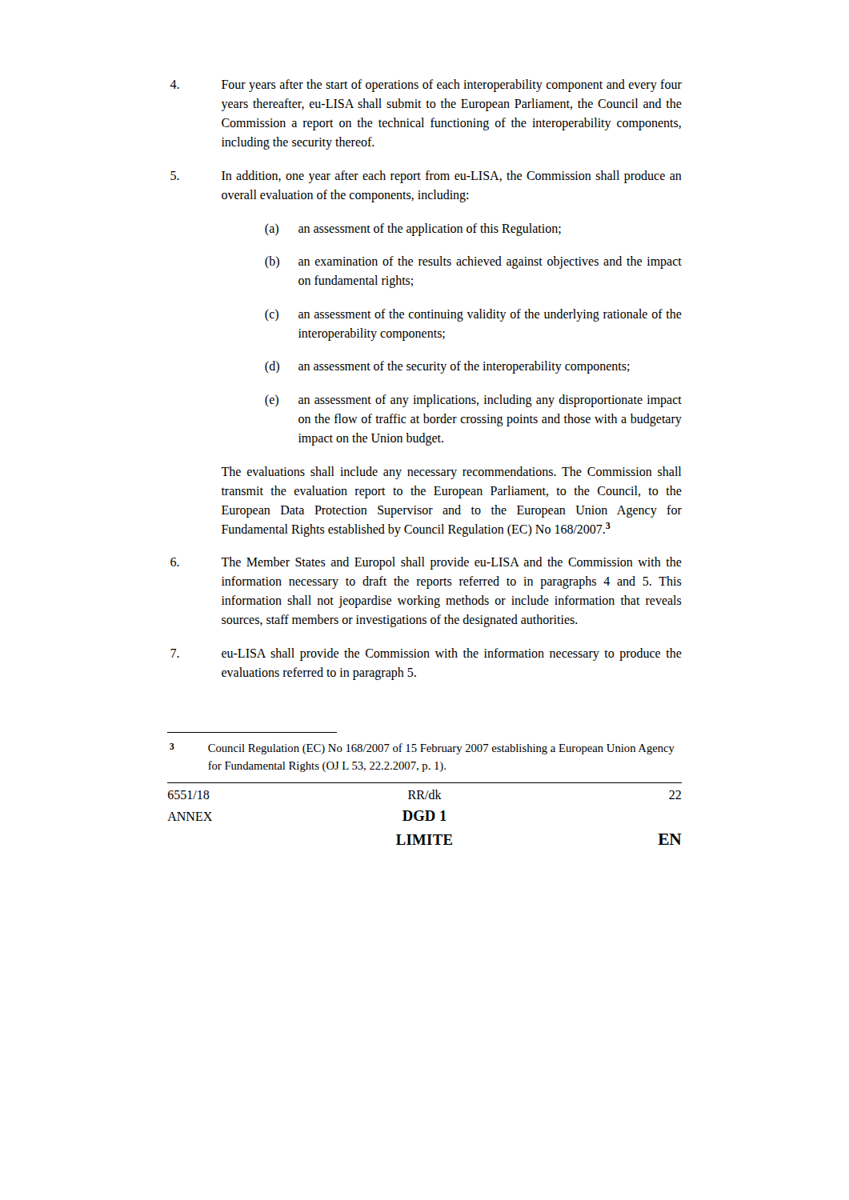4.
Four years after the start of operations of each interoperability component and every four years thereafter, eu-LISA shall submit to the European Parliament, the Council and the Commission a report on the technical functioning of the interoperability components, including the security thereof.
5.
In addition, one year after each report from eu-LISA, the Commission shall produce an overall evaluation of the components, including:
(a)
an assessment of the application of this Regulation;
(b)
an examination of the results achieved against objectives and the impact on fundamental rights;
(c)
an assessment of the continuing validity of the underlying rationale of the interoperability components;
(d)
an assessment of the security of the interoperability components;
(e)
an assessment of any implications, including any disproportionate impact on the flow of traffic at border crossing points and those with a budgetary impact on the Union budget.
The evaluations shall include any necessary recommendations. The Commission shall transmit the evaluation report to the European Parliament, to the Council, to the European Data Protection Supervisor and to the European Union Agency for Fundamental Rights established by Council Regulation (EC) No 168/2007.3
6.
The Member States and Europol shall provide eu-LISA and the Commission with the information necessary to draft the reports referred to in paragraphs 4 and 5. This information shall not jeopardise working methods or include information that reveals sources, staff members or investigations of the designated authorities.
7.
eu-LISA shall provide the Commission with the information necessary to produce the evaluations referred to in paragraph 5.
3
Council Regulation (EC) No 168/2007 of 15 February 2007 establishing a European Union Agency for Fundamental Rights (OJ L 53, 22.2.2007, p. 1).
6551/18
RR/dk
22
ANNEX
DGD 1
LIMITE
EN